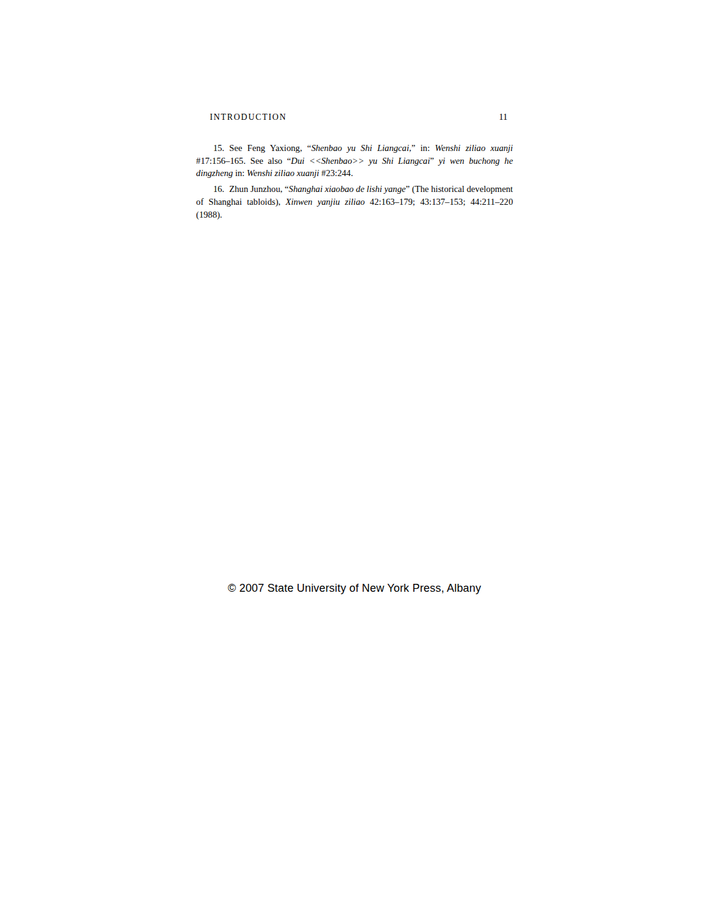Introduction 11
15. See Feng Yaxiong, “Shenbao yu Shi Liangcai,” in: Wenshi ziliao xuanji #17:156–165. See also “Dui <<Shenbao>> yu Shi Liangcai” yi wen buchong he dingzheng in: Wenshi ziliao xuanji #23:244.
16. Zhun Junzhou, “Shanghai xiaobao de lishi yange” (The historical development of Shanghai tabloids), Xinwen yanjiu ziliao 42:163–179; 43:137–153; 44:211–220 (1988).
© 2007 State University of New York Press, Albany